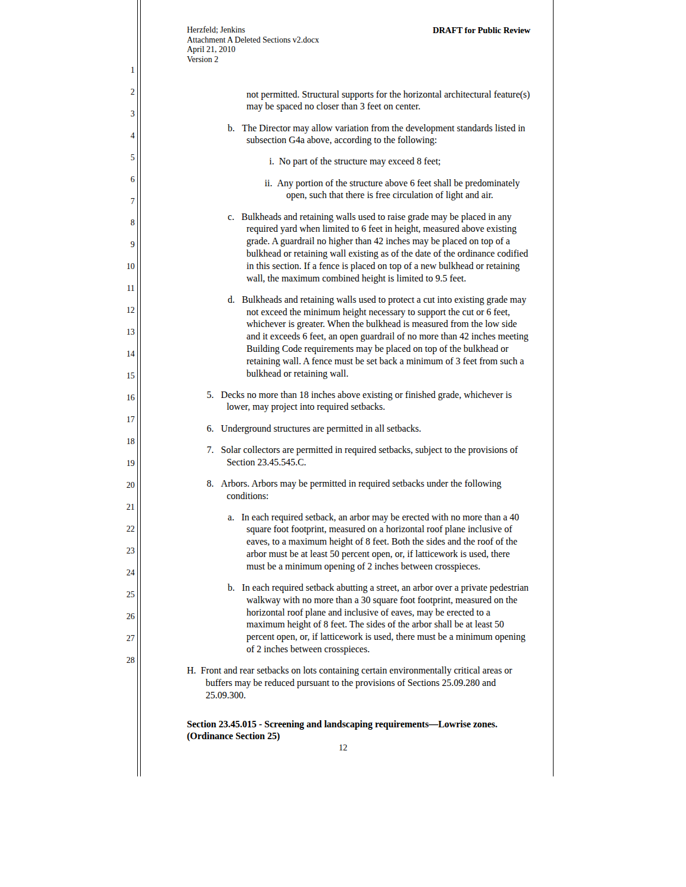1
2
3
4
5
6
7
8
9
10
11
12
13
14
15
16
17
18
19
20
21
22
23
24
25
26
27
28
Herzfeld; Jenkins
Attachment A Deleted Sections v2.docx
April 21, 2010
Version 2 DRAFT for Public Review
not permitted. Structural supports for the horizontal architectural feature(s) may be spaced no closer than 3 feet on center.
b. The Director may allow variation from the development standards listed in subsection G4a above, according to the following:
i. No part of the structure may exceed 8 feet;
ii. Any portion of the structure above 6 feet shall be predominately open, such that there is free circulation of light and air.
c. Bulkheads and retaining walls used to raise grade may be placed in any required yard when limited to 6 feet in height, measured above existing grade. A guardrail no higher than 42 inches may be placed on top of a bulkhead or retaining wall existing as of the date of the ordinance codified in this section. If a fence is placed on top of a new bulkhead or retaining wall, the maximum combined height is limited to 9.5 feet.
d. Bulkheads and retaining walls used to protect a cut into existing grade may not exceed the minimum height necessary to support the cut or 6 feet, whichever is greater. When the bulkhead is measured from the low side and it exceeds 6 feet, an open guardrail of no more than 42 inches meeting Building Code requirements may be placed on top of the bulkhead or retaining wall. A fence must be set back a minimum of 3 feet from such a bulkhead or retaining wall.
5. Decks no more than 18 inches above existing or finished grade, whichever is lower, may project into required setbacks.
6. Underground structures are permitted in all setbacks.
7. Solar collectors are permitted in required setbacks, subject to the provisions of Section 23.45.545.C.
8. Arbors. Arbors may be permitted in required setbacks under the following conditions:
a. In each required setback, an arbor may be erected with no more than a 40 square foot footprint, measured on a horizontal roof plane inclusive of eaves, to a maximum height of 8 feet. Both the sides and the roof of the arbor must be at least 50 percent open, or, if latticework is used, there must be a minimum opening of 2 inches between crosspieces.
b. In each required setback abutting a street, an arbor over a private pedestrian walkway with no more than a 30 square foot footprint, measured on the horizontal roof plane and inclusive of eaves, may be erected to a maximum height of 8 feet. The sides of the arbor shall be at least 50 percent open, or, if latticework is used, there must be a minimum opening of 2 inches between crosspieces.
H. Front and rear setbacks on lots containing certain environmentally critical areas or buffers may be reduced pursuant to the provisions of Sections 25.09.280 and 25.09.300.
Section 23.45.015 - Screening and landscaping requirements—Lowrise zones. (Ordinance Section 25)
12